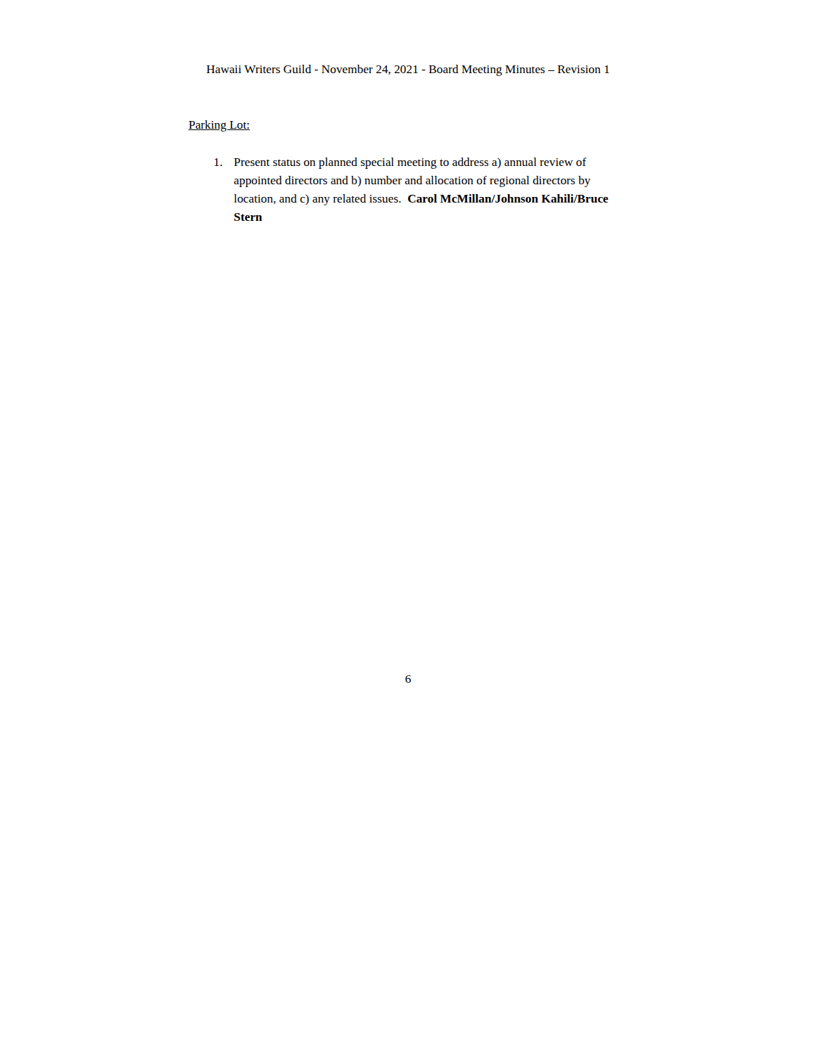Hawaii Writers Guild - November 24, 2021 - Board Meeting Minutes – Revision 1
Parking Lot:
Present status on planned special meeting to address a) annual review of appointed directors and b) number and allocation of regional directors by location, and c) any related issues. Carol McMillan/Johnson Kahili/Bruce Stern
6